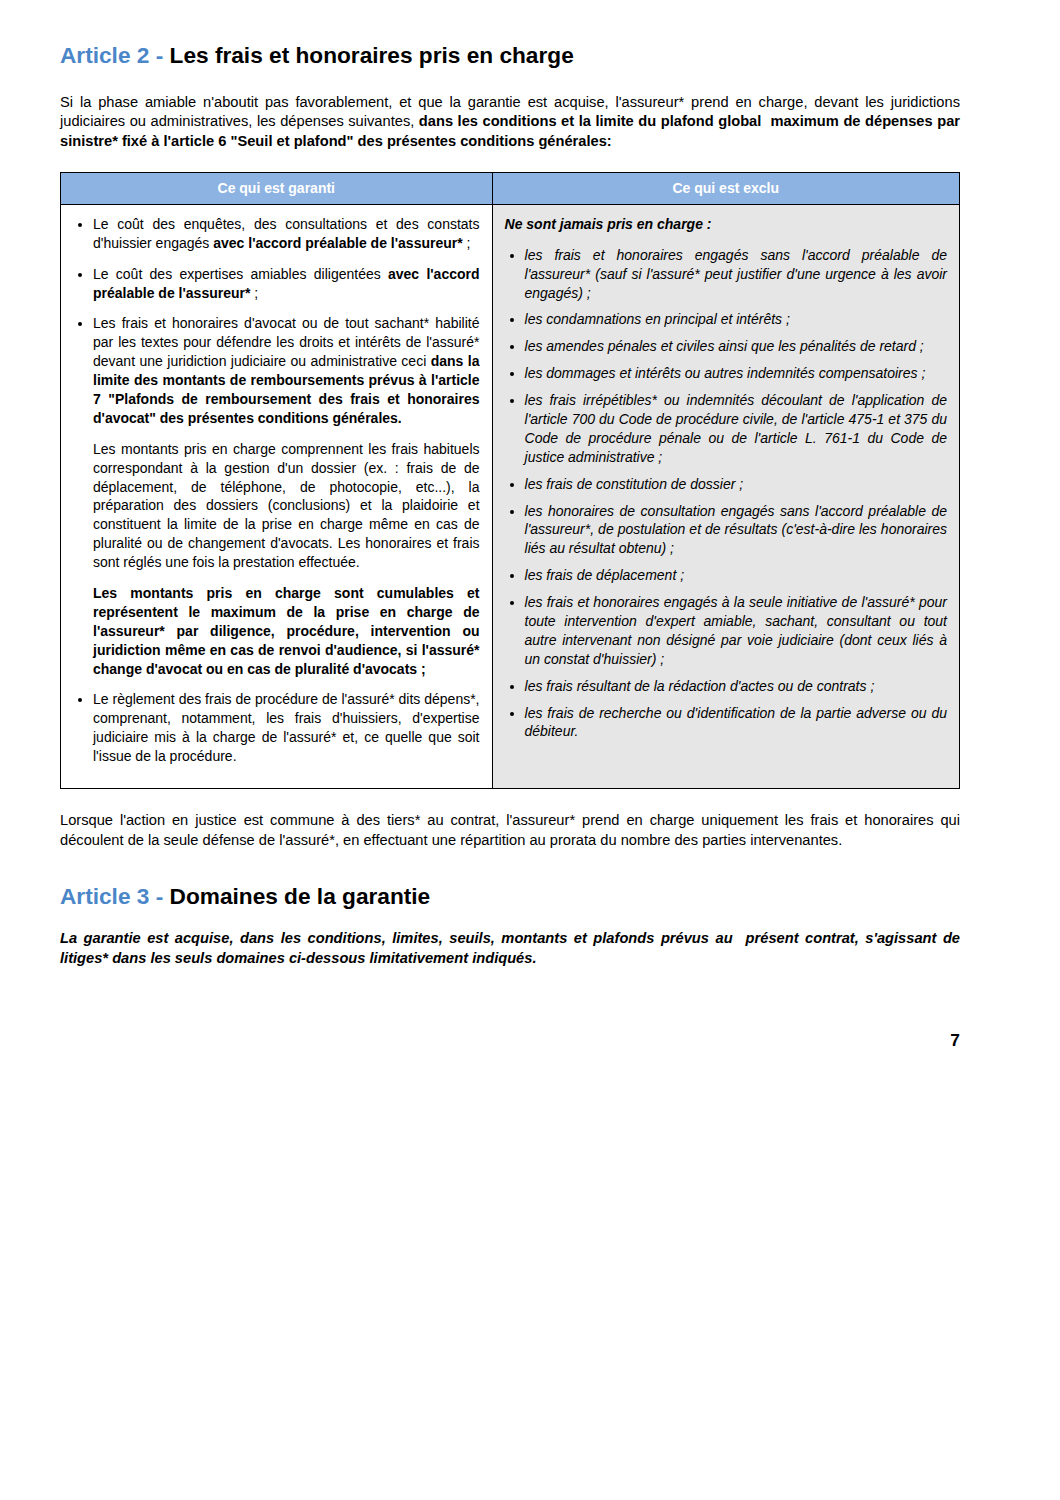Article 2 - Les frais et honoraires pris en charge
Si la phase amiable n'aboutit pas favorablement, et que la garantie est acquise, l'assureur* prend en charge, devant les juridictions judiciaires ou administratives, les dépenses suivantes, dans les conditions et la limite du plafond global maximum de dépenses par sinistre* fixé à l'article 6 "Seuil et plafond" des présentes conditions générales:
| Ce qui est garanti | Ce qui est exclu |
| --- | --- |
| Le coût des enquêtes, des consultations et des constats d'huissier engagés avec l'accord préalable de l'assureur* ; Le coût des expertises amiables diligentées avec l'accord préalable de l'assureur* ; Les frais et honoraires d'avocat ou de tout sachant* habilité par les textes pour défendre les droits et intérêts de l'assuré* devant une juridiction judiciaire ou administrative ceci dans la limite des montants de remboursements prévus à l'article 7 "Plafonds de remboursement des frais et honoraires d'avocat" des présentes conditions générales. Les montants pris en charge comprennent les frais habituels correspondant à la gestion d'un dossier (ex. : frais de de déplacement, de téléphone, de photocopie, etc...), la préparation des dossiers (conclusions) et la plaidoirie et constituent la limite de la prise en charge même en cas de pluralité ou de changement d'avocats. Les honoraires et frais sont réglés une fois la prestation effectuée. Les montants pris en charge sont cumulables et représentent le maximum de la prise en charge de l'assureur* par diligence, procédure, intervention ou juridiction même en cas de renvoi d'audience, si l'assuré* change d'avocat ou en cas de pluralité d'avocats ; Le règlement des frais de procédure de l'assuré* dits dépens*, comprenant, notamment, les frais d'huissiers, d'expertise judiciaire mis à la charge de l'assuré* et, ce quelle que soit l'issue de la procédure. | Ne sont jamais pris en charge : les frais et honoraires engagés sans l'accord préalable de l'assureur* (sauf si l'assuré* peut justifier d'une urgence à les avoir engagés) ; les condamnations en principal et intérêts ; les amendes pénales et civiles ainsi que les pénalités de retard ; les dommages et intérêts ou autres indemnités compensatoires ; les frais irrépétibles* ou indemnités découlant de l'application de l'article 700 du Code de procédure civile, de l'article 475-1 et 375 du Code de procédure pénale ou de l'article L. 761-1 du Code de justice administrative ; les frais de constitution de dossier ; les honoraires de consultation engagés sans l'accord préalable de l'assureur*, de postulation et de résultats (c'est-à-dire les honoraires liés au résultat obtenu) ; les frais de déplacement ; les frais et honoraires engagés à la seule initiative de l'assuré* pour toute intervention d'expert amiable, sachant, consultant ou tout autre intervenant non désigné par voie judiciaire (dont ceux liés à un constat d'huissier) ; les frais résultant de la rédaction d'actes ou de contrats ; les frais de recherche ou d'identification de la partie adverse ou du débiteur. |
Lorsque l'action en justice est commune à des tiers* au contrat, l'assureur* prend en charge uniquement les frais et honoraires qui découlent de la seule défense de l'assuré*, en effectuant une répartition au prorata du nombre des parties intervenantes.
Article 3 - Domaines de la garantie
La garantie est acquise, dans les conditions, limites, seuils, montants et plafonds prévus au présent contrat, s'agissant de litiges* dans les seuls domaines ci-dessous limitativement indiqués.
7